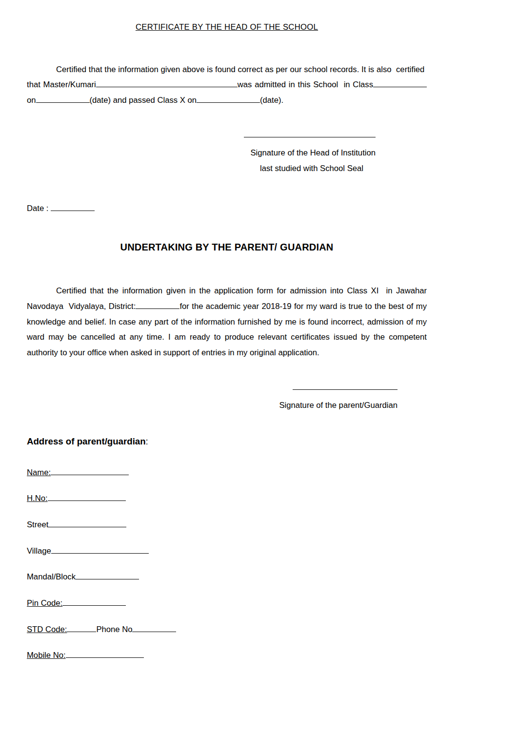CERTIFICATE BY THE HEAD OF THE SCHOOL
Certified that the information given above is found correct as per our school records. It is also certified that Master/Kumari was admitted in this School in Class on (date) and passed Class X on (date).
Signature of the Head of Institution
last studied with School Seal
Date :
UNDERTAKING BY THE PARENT/ GUARDIAN
Certified that the information given in the application form for admission into Class XI in Jawahar Navodaya Vidyalaya, District: for the academic year 2018-19 for my ward is true to the best of my knowledge and belief. In case any part of the information furnished by me is found incorrect, admission of my ward may be cancelled at any time. I am ready to produce relevant certificates issued by the competent authority to your office when asked in support of entries in my original application.
Signature of the parent/Guardian
Address of parent/guardian:
Name:
H.No:
Street
Village
Mandal/Block
Pin Code:
STD Code: Phone No
Mobile No: